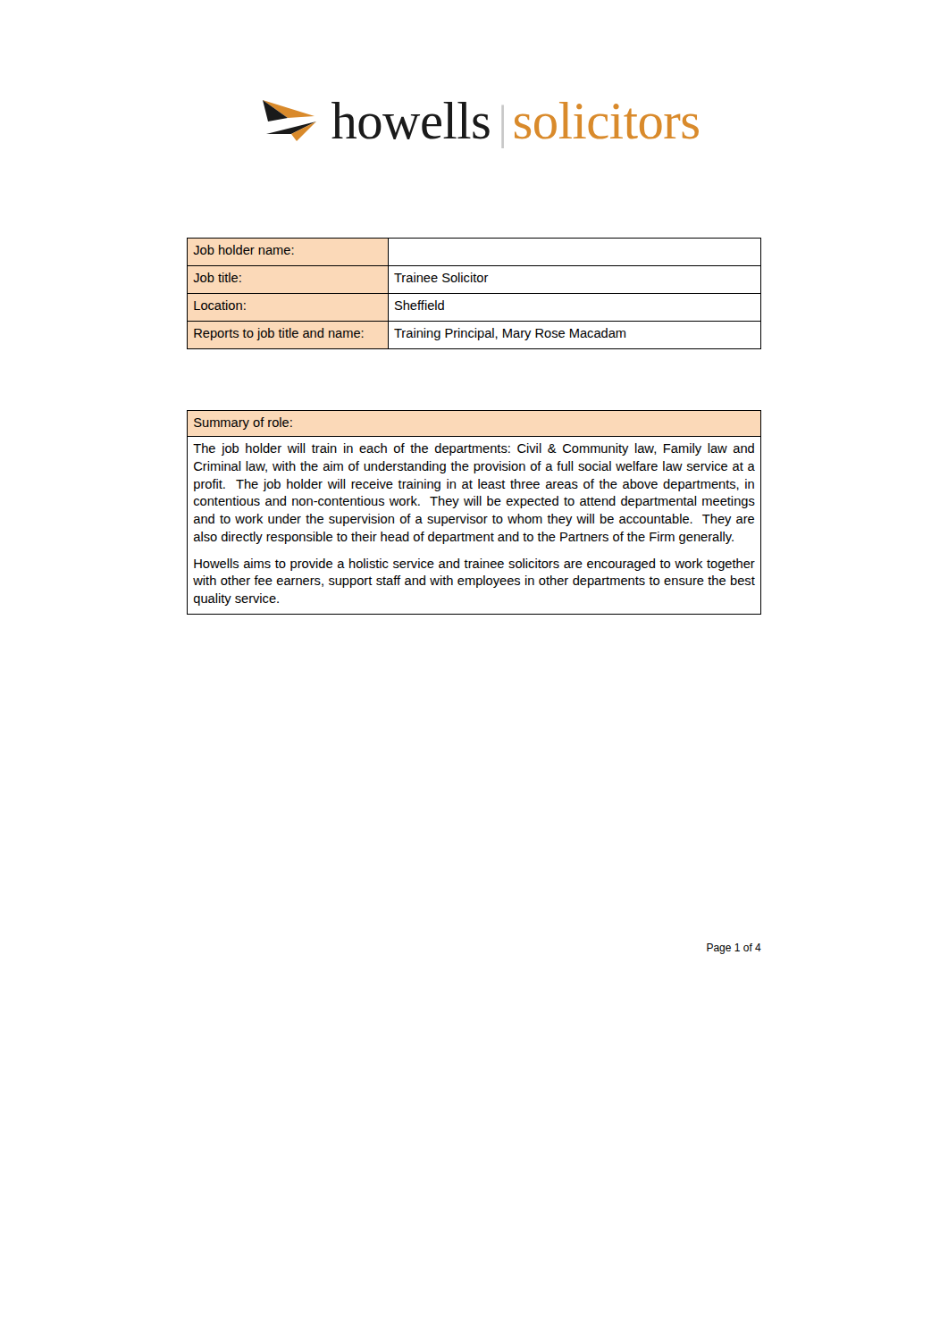howells|solicitors
| Job holder name: | |
| Job title: | Trainee Solicitor |
| Location: | Sheffield |
| Reports to job title and name: | Training Principal, Mary Rose Macadam |
| Summary of role: |
| The job holder will train in each of the departments: Civil & Community law, Family law and Criminal law, with the aim of understanding the provision of a full social welfare law service at a profit. The job holder will receive training in at least three areas of the above departments, in contentious and non-contentious work. They will be expected to attend departmental meetings and to work under the supervision of a supervisor to whom they will be accountable. They are also directly responsible to their head of department and to the Partners of the Firm generally. Howells aims to provide a holistic service and trainee solicitors are encouraged to work together with other fee earners, support staff and with employees in other departments to ensure the best quality service. |
Page 1 of 4